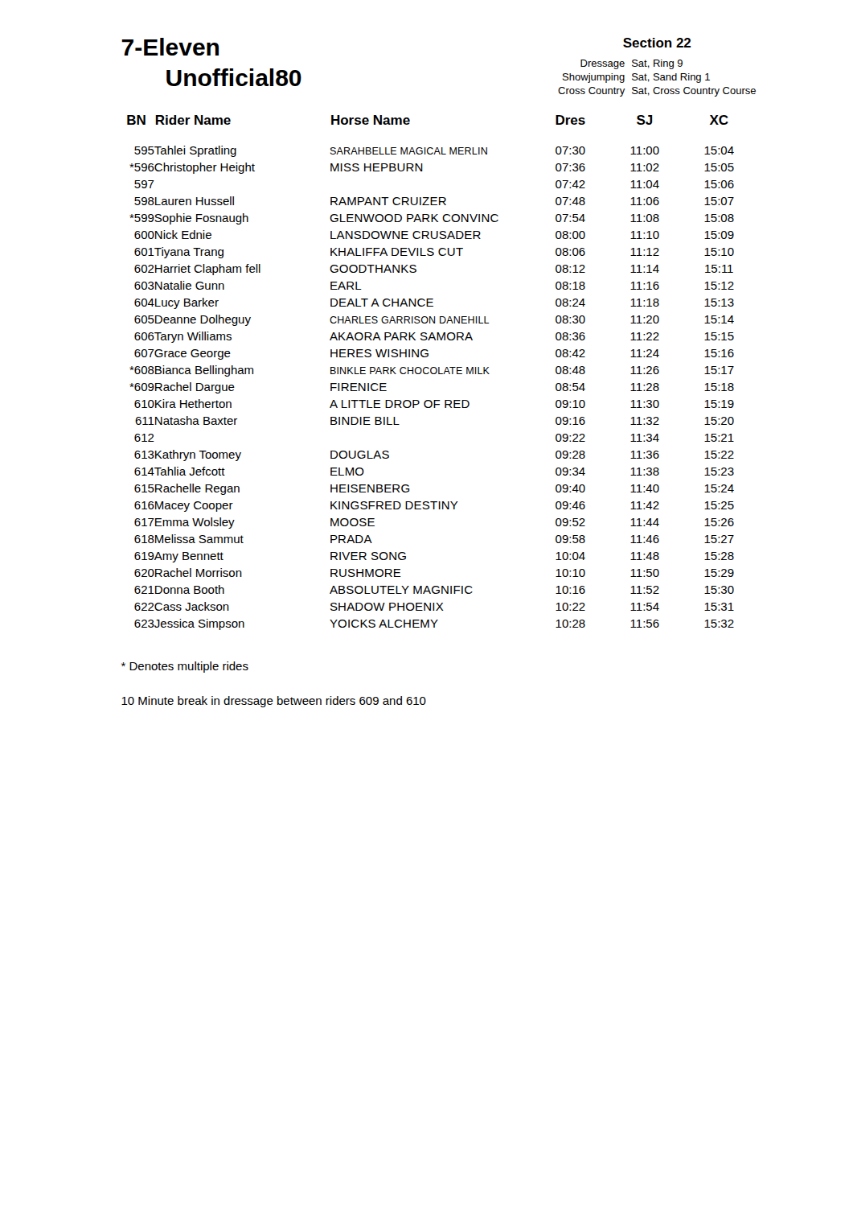7-Eleven
Unofficial80
Section 22
| Dressage | Sat, Ring 9 |
| Showjumping | Sat, Sand Ring 1 |
| Cross Country | Sat, Cross Country Course |
| BN | Rider Name | Horse Name | Dres | SJ | XC |
| --- | --- | --- | --- | --- | --- |
| 595 | Tahlei Spratling | SARAHBELLE MAGICAL MERLIN | 07:30 | 11:00 | 15:04 |
| *596 | Christopher Height | MISS HEPBURN | 07:36 | 11:02 | 15:05 |
| 597 | | | 07:42 | 11:04 | 15:06 |
| 598 | Lauren Hussell | RAMPANT CRUIZER | 07:48 | 11:06 | 15:07 |
| *599 | Sophie Fosnaugh | GLENWOOD PARK CONVINC | 07:54 | 11:08 | 15:08 |
| 600 | Nick Ednie | LANSDOWNE CRUSADER | 08:00 | 11:10 | 15:09 |
| 601 | Tiyana Trang | KHALIFFA DEVILS CUT | 08:06 | 11:12 | 15:10 |
| 602 | Harriet Clapham fell | GOODTHANKS | 08:12 | 11:14 | 15:11 |
| 603 | Natalie Gunn | EARL | 08:18 | 11:16 | 15:12 |
| 604 | Lucy Barker | DEALT A CHANCE | 08:24 | 11:18 | 15:13 |
| 605 | Deanne Dolheguy | CHARLES GARRISON DANEHILL | 08:30 | 11:20 | 15:14 |
| 606 | Taryn Williams | AKAORA PARK SAMORA | 08:36 | 11:22 | 15:15 |
| 607 | Grace George | HERES WISHING | 08:42 | 11:24 | 15:16 |
| *608 | Bianca Bellingham | BINKLE PARK CHOCOLATE MILK | 08:48 | 11:26 | 15:17 |
| *609 | Rachel Dargue | FIRENICE | 08:54 | 11:28 | 15:18 |
| 610 | Kira Hetherton | A LITTLE DROP OF RED | 09:10 | 11:30 | 15:19 |
| 611 | Natasha Baxter | BINDIE BILL | 09:16 | 11:32 | 15:20 |
| 612 | | | 09:22 | 11:34 | 15:21 |
| 613 | Kathryn Toomey | DOUGLAS | 09:28 | 11:36 | 15:22 |
| 614 | Tahlia Jefcott | ELMO | 09:34 | 11:38 | 15:23 |
| 615 | Rachelle Regan | HEISENBERG | 09:40 | 11:40 | 15:24 |
| 616 | Macey Cooper | KINGSFRED DESTINY | 09:46 | 11:42 | 15:25 |
| 617 | Emma Wolsley | MOOSE | 09:52 | 11:44 | 15:26 |
| 618 | Melissa Sammut | PRADA | 09:58 | 11:46 | 15:27 |
| 619 | Amy Bennett | RIVER SONG | 10:04 | 11:48 | 15:28 |
| 620 | Rachel Morrison | RUSHMORE | 10:10 | 11:50 | 15:29 |
| 621 | Donna Booth | ABSOLUTELY MAGNIFIC | 10:16 | 11:52 | 15:30 |
| 622 | Cass Jackson | SHADOW PHOENIX | 10:22 | 11:54 | 15:31 |
| 623 | Jessica Simpson | YOICKS ALCHEMY | 10:28 | 11:56 | 15:32 |
* Denotes multiple rides
10 Minute break in dressage between riders 609 and 610